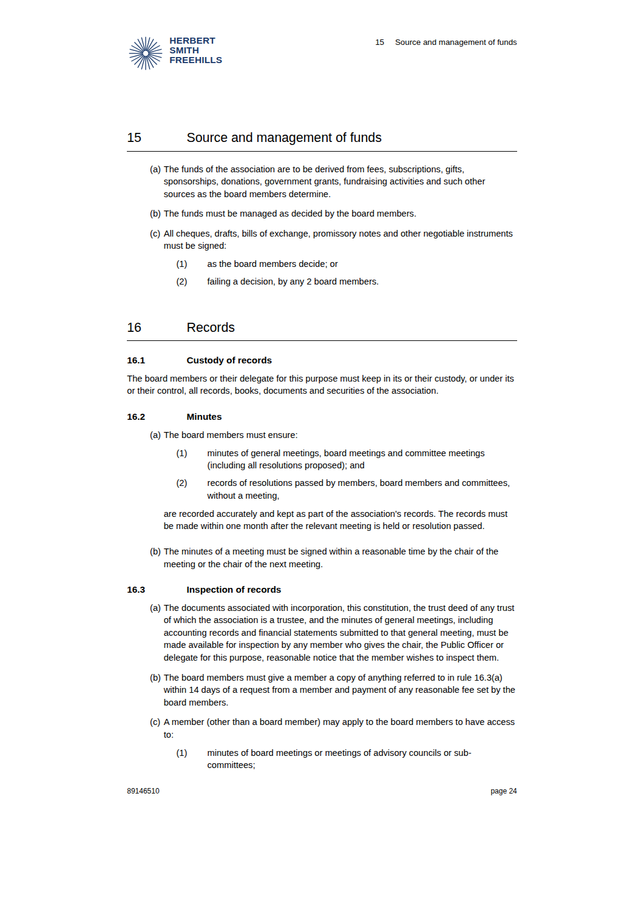HERBERT
SMITH
FREEHILLS
15 Source and management of funds
15 Source and management of funds
(a) The funds of the association are to be derived from fees, subscriptions, gifts, sponsorships, donations, government grants, fundraising activities and such other sources as the board members determine.
(b) The funds must be managed as decided by the board members.
(c) All cheques, drafts, bills of exchange, promissory notes and other negotiable instruments must be signed:
(1) as the board members decide; or
(2) failing a decision, by any 2 board members.
16 Records
16.1 Custody of records
The board members or their delegate for this purpose must keep in its or their custody, or under its or their control, all records, books, documents and securities of the association.
16.2 Minutes
(a) The board members must ensure:
(1) minutes of general meetings, board meetings and committee meetings (including all resolutions proposed); and
(2) records of resolutions passed by members, board members and committees, without a meeting,
are recorded accurately and kept as part of the association's records. The records must be made within one month after the relevant meeting is held or resolution passed.
(b) The minutes of a meeting must be signed within a reasonable time by the chair of the meeting or the chair of the next meeting.
16.3 Inspection of records
(a) The documents associated with incorporation, this constitution, the trust deed of any trust of which the association is a trustee, and the minutes of general meetings, including accounting records and financial statements submitted to that general meeting, must be made available for inspection by any member who gives the chair, the Public Officer or delegate for this purpose, reasonable notice that the member wishes to inspect them.
(b) The board members must give a member a copy of anything referred to in rule 16.3(a) within 14 days of a request from a member and payment of any reasonable fee set by the board members.
(c) A member (other than a board member) may apply to the board members to have access to:
(1) minutes of board meetings or meetings of advisory councils or sub-committees;
89146510 page 24